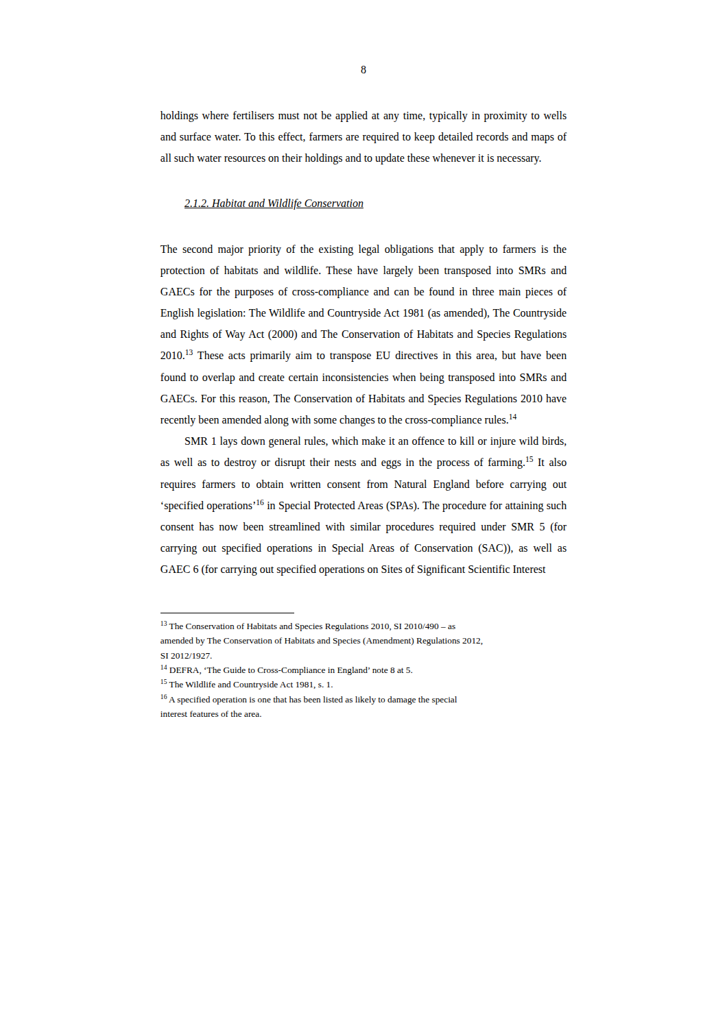8
holdings where fertilisers must not be applied at any time, typically in proximity to wells and surface water. To this effect, farmers are required to keep detailed records and maps of all such water resources on their holdings and to update these whenever it is necessary.
2.1.2. Habitat and Wildlife Conservation
The second major priority of the existing legal obligations that apply to farmers is the protection of habitats and wildlife. These have largely been transposed into SMRs and GAECs for the purposes of cross-compliance and can be found in three main pieces of English legislation: The Wildlife and Countryside Act 1981 (as amended), The Countryside and Rights of Way Act (2000) and The Conservation of Habitats and Species Regulations 2010.13 These acts primarily aim to transpose EU directives in this area, but have been found to overlap and create certain inconsistencies when being transposed into SMRs and GAECs. For this reason, The Conservation of Habitats and Species Regulations 2010 have recently been amended along with some changes to the cross-compliance rules.14
SMR 1 lays down general rules, which make it an offence to kill or injure wild birds, as well as to destroy or disrupt their nests and eggs in the process of farming.15 It also requires farmers to obtain written consent from Natural England before carrying out ‘specified operations’16 in Special Protected Areas (SPAs). The procedure for attaining such consent has now been streamlined with similar procedures required under SMR 5 (for carrying out specified operations in Special Areas of Conservation (SAC)), as well as GAEC 6 (for carrying out specified operations on Sites of Significant Scientific Interest
13 The Conservation of Habitats and Species Regulations 2010, SI 2010/490 – as
amended by The Conservation of Habitats and Species (Amendment) Regulations 2012,
SI 2012/1927.
14 DEFRA, ‘The Guide to Cross-Compliance in England’ note 8 at 5.
15 The Wildlife and Countryside Act 1981, s. 1.
16 A specified operation is one that has been listed as likely to damage the special
interest features of the area.